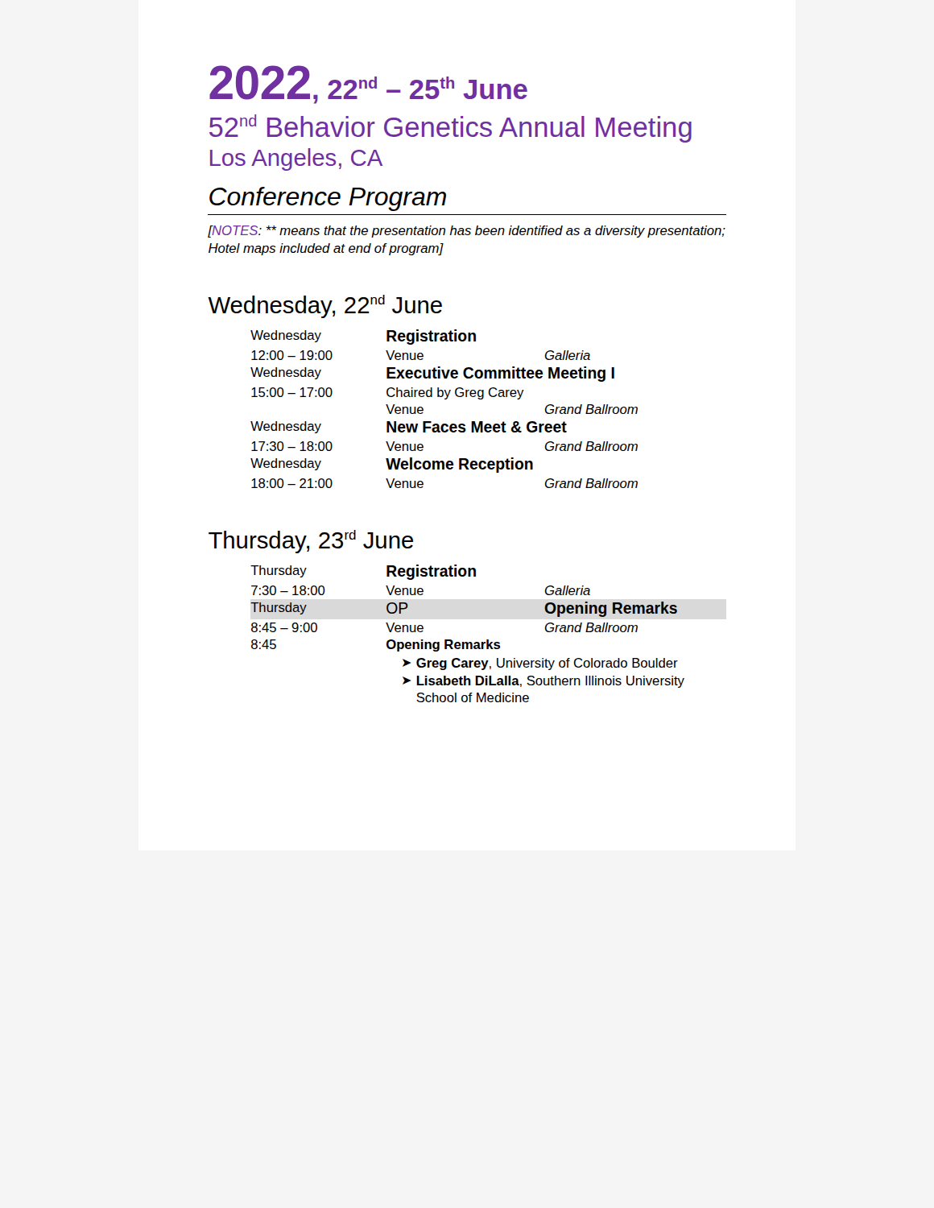2022, 22nd – 25th June
52nd Behavior Genetics Annual Meeting Los Angeles, CA
Conference Program
[NOTES: ** means that the presentation has been identified as a diversity presentation; Hotel maps included at end of program]
Wednesday, 22nd June
| Wednesday | Registration | |
| 12:00 – 19:00 | Venue | Galleria |
| Wednesday | Executive Committee Meeting I |
| 15:00 – 17:00 | Chaired by Greg Carey |
| | Venue | Grand Ballroom |
| Wednesday | New Faces Meet & Greet |
| 17:30 – 18:00 | Venue | Grand Ballroom |
| Wednesday | Welcome Reception |
| 18:00 – 21:00 | Venue | Grand Ballroom |
Thursday, 23rd June
| Thursday | Registration | |
| 7:30 – 18:00 | Venue | Galleria |
| Thursday | OP | Opening Remarks |
| 8:45 – 9:00 | Venue | Grand Ballroom |
| 8:45 | Opening Remarks Greg Carey , University of Colorado Boulder Lisabeth DiLalla , Southern Illinois University School of Medicine |